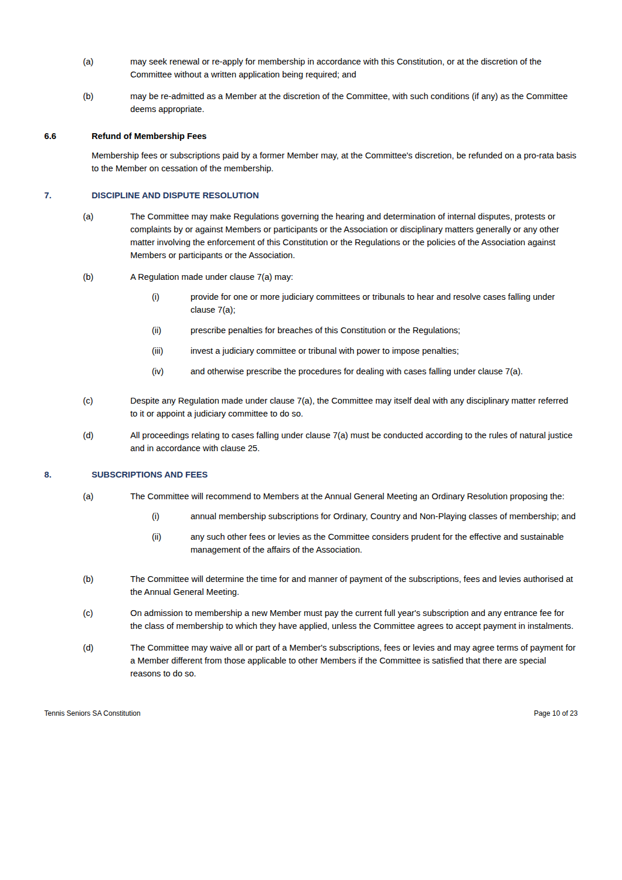(a) may seek renewal or re-apply for membership in accordance with this Constitution, or at the discretion of the Committee without a written application being required; and
(b) may be re-admitted as a Member at the discretion of the Committee, with such conditions (if any) as the Committee deems appropriate.
6.6 Refund of Membership Fees
Membership fees or subscriptions paid by a former Member may, at the Committee's discretion, be refunded on a pro-rata basis to the Member on cessation of the membership.
7. DISCIPLINE AND DISPUTE RESOLUTION
(a) The Committee may make Regulations governing the hearing and determination of internal disputes, protests or complaints by or against Members or participants or the Association or disciplinary matters generally or any other matter involving the enforcement of this Constitution or the Regulations or the policies of the Association against Members or participants or the Association.
(b) A Regulation made under clause 7(a) may:
(i) provide for one or more judiciary committees or tribunals to hear and resolve cases falling under clause 7(a);
(ii) prescribe penalties for breaches of this Constitution or the Regulations;
(iii) invest a judiciary committee or tribunal with power to impose penalties;
(iv) and otherwise prescribe the procedures for dealing with cases falling under clause 7(a).
(c) Despite any Regulation made under clause 7(a), the Committee may itself deal with any disciplinary matter referred to it or appoint a judiciary committee to do so.
(d) All proceedings relating to cases falling under clause 7(a) must be conducted according to the rules of natural justice and in accordance with clause 25.
8. SUBSCRIPTIONS AND FEES
(a) The Committee will recommend to Members at the Annual General Meeting an Ordinary Resolution proposing the:
(i) annual membership subscriptions for Ordinary, Country and Non-Playing classes of membership; and
(ii) any such other fees or levies as the Committee considers prudent for the effective and sustainable management of the affairs of the Association.
(b) The Committee will determine the time for and manner of payment of the subscriptions, fees and levies authorised at the Annual General Meeting.
(c) On admission to membership a new Member must pay the current full year's subscription and any entrance fee for the class of membership to which they have applied, unless the Committee agrees to accept payment in instalments.
(d) The Committee may waive all or part of a Member's subscriptions, fees or levies and may agree terms of payment for a Member different from those applicable to other Members if the Committee is satisfied that there are special reasons to do so.
Tennis Seniors SA Constitution Page 10 of 23